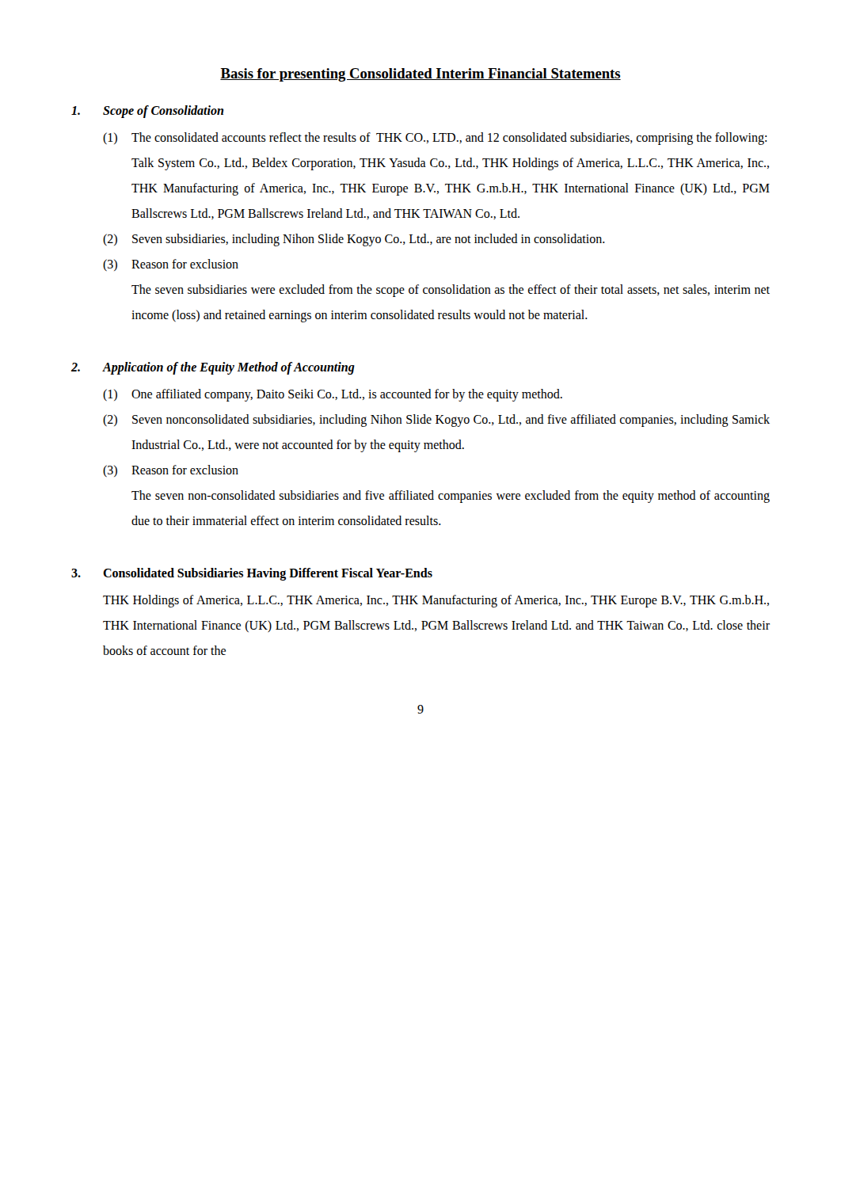Basis for presenting Consolidated Interim Financial Statements
1. Scope of Consolidation
(1)
The consolidated accounts reflect the results of THK CO., LTD., and 12 consolidated subsidiaries, comprising the following:
Talk System Co., Ltd., Beldex Corporation, THK Yasuda Co., Ltd., THK Holdings of America, L.L.C., THK America, Inc., THK Manufacturing of America, Inc., THK Europe B.V., THK G.m.b.H., THK International Finance (UK) Ltd., PGM Ballscrews Ltd., PGM Ballscrews Ireland Ltd., and THK TAIWAN Co., Ltd.
(2)
Seven subsidiaries, including Nihon Slide Kogyo Co., Ltd., are not included in consolidation.
(3)
Reason for exclusion
The seven subsidiaries were excluded from the scope of consolidation as the effect of their total assets, net sales, interim net income (loss) and retained earnings on interim consolidated results would not be material.
2. Application of the Equity Method of Accounting
(1)
One affiliated company, Daito Seiki Co., Ltd., is accounted for by the equity method.
(2)
Seven nonconsolidated subsidiaries, including Nihon Slide Kogyo Co., Ltd., and five affiliated companies, including Samick Industrial Co., Ltd., were not accounted for by the equity method.
(3)
Reason for exclusion
The seven non-consolidated subsidiaries and five affiliated companies were excluded from the equity method of accounting due to their immaterial effect on interim consolidated results.
3. Consolidated Subsidiaries Having Different Fiscal Year-Ends
THK Holdings of America, L.L.C., THK America, Inc., THK Manufacturing of America, Inc., THK Europe B.V., THK G.m.b.H., THK International Finance (UK) Ltd., PGM Ballscrews Ltd., PGM Ballscrews Ireland Ltd. and THK Taiwan Co., Ltd. close their books of account for the
9